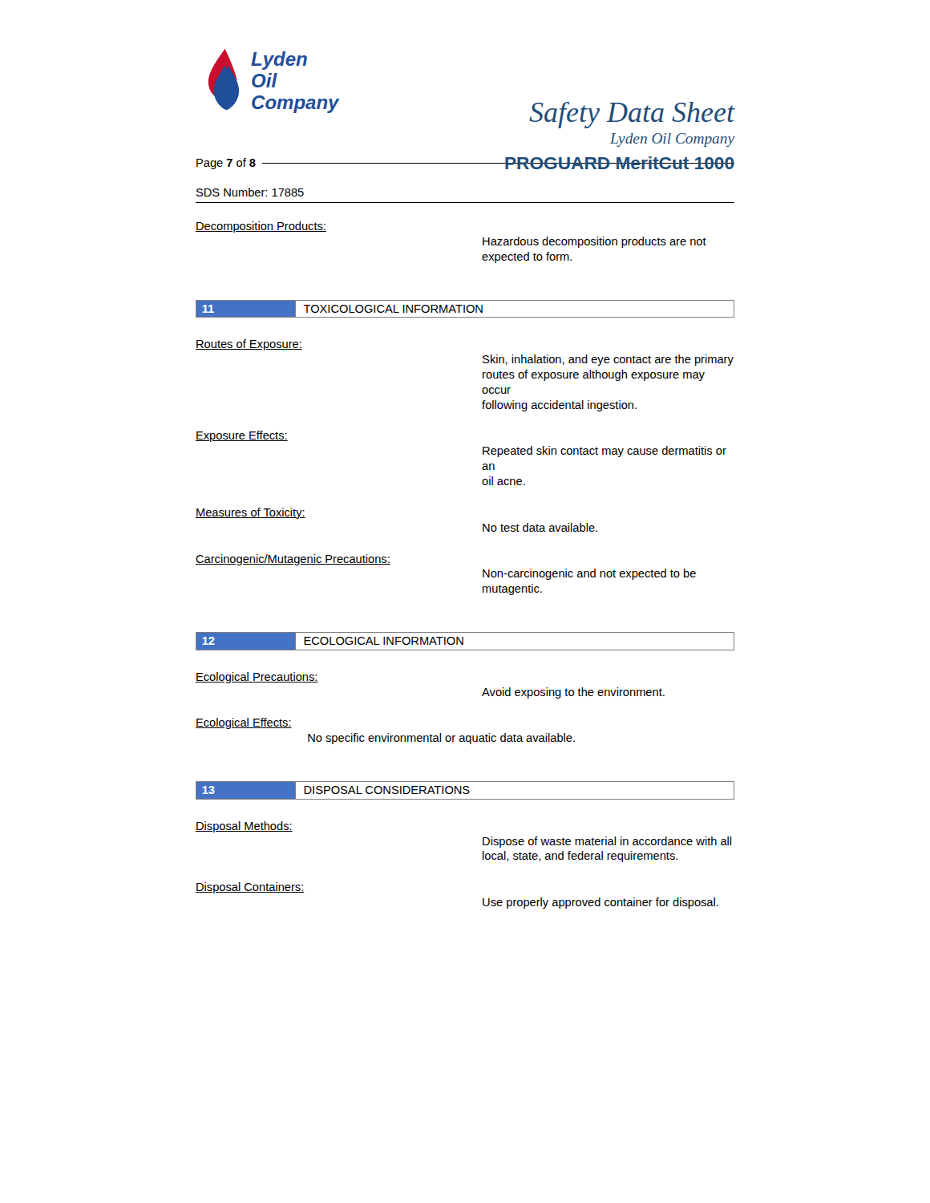Lyden Oil Company
Safety Data Sheet
Lyden Oil Company
Page 7 of 8
PROGUARD MeritCut 1000
SDS Number: 17885
Decomposition Products:
Hazardous decomposition products are not
expected to form.
11
TOXICOLOGICAL INFORMATION
Routes of Exposure:
Skin, inhalation, and eye contact are the primary
routes of exposure although exposure may occur
following accidental ingestion.
Exposure Effects:
Repeated skin contact may cause dermatitis or an
oil acne.
Measures of Toxicity:
No test data available.
Carcinogenic/Mutagenic Precautions:
Non-carcinogenic and not expected to be
mutagentic.
12
ECOLOGICAL INFORMATION
Ecological Precautions:
Avoid exposing to the environment.
Ecological Effects:
No specific environmental or aquatic data available.
13
DISPOSAL CONSIDERATIONS
Disposal Methods:
Dispose of waste material in accordance with all
local, state, and federal requirements.
Disposal Containers:
Use properly approved container for disposal.